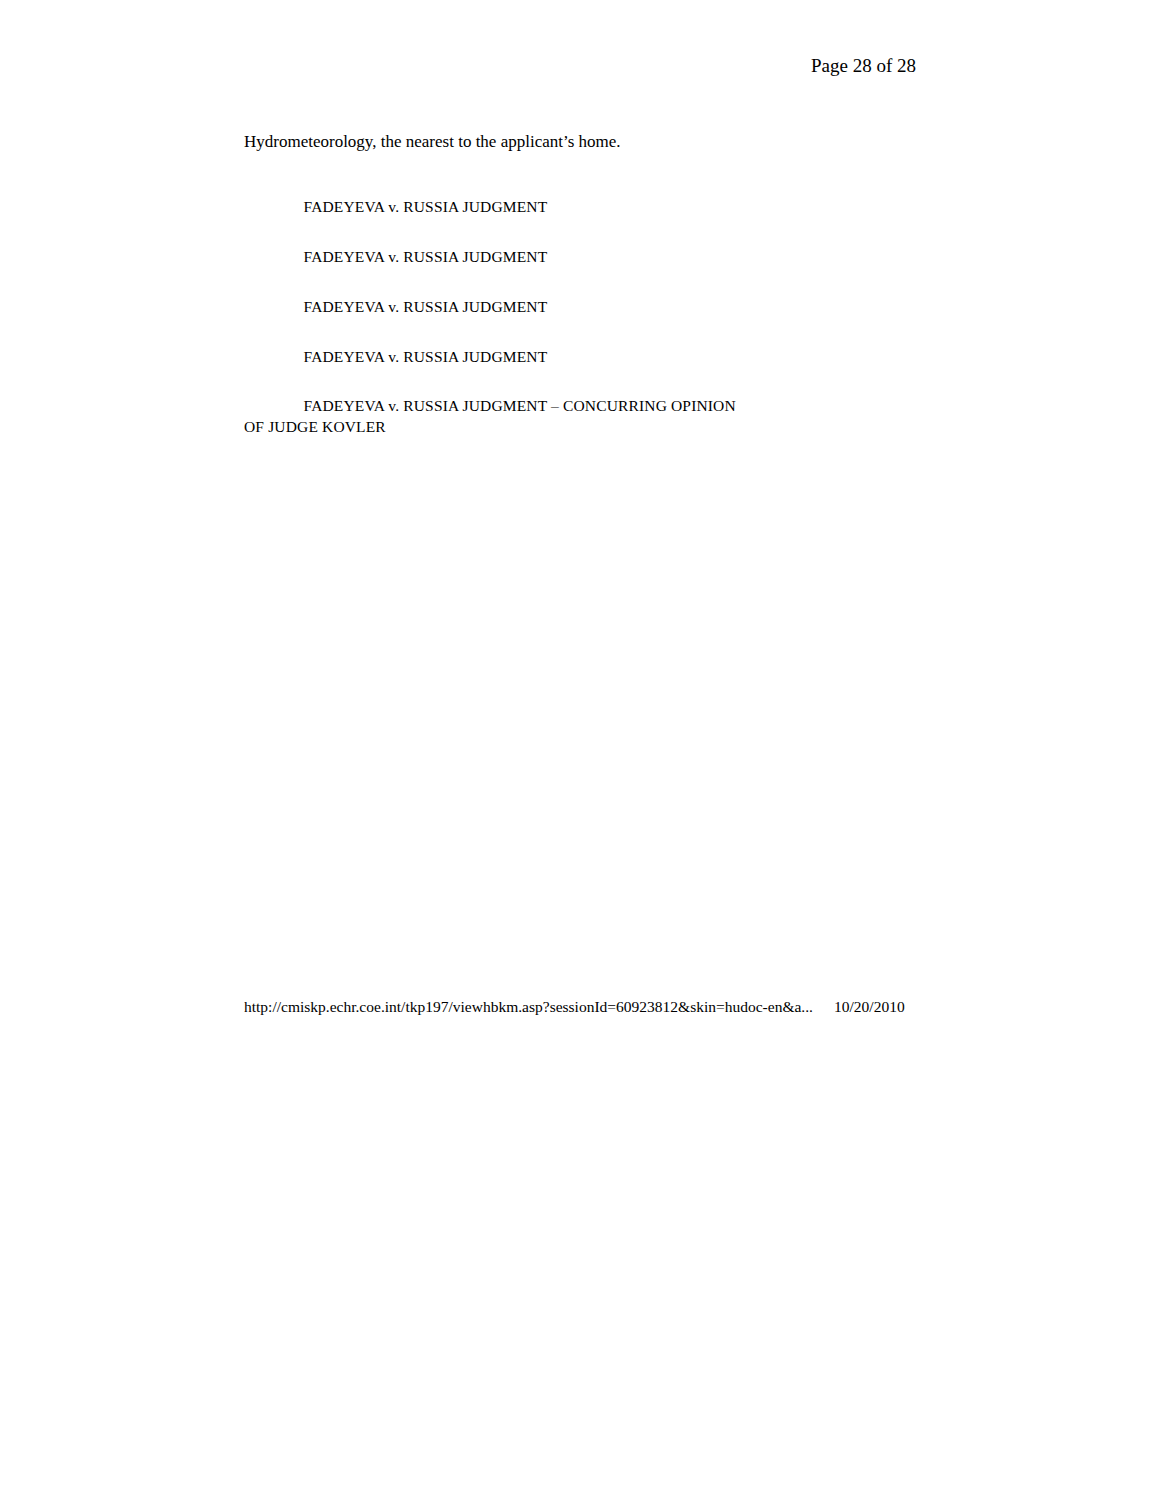Page 28 of 28
Hydrometeorology, the nearest to the applicant’s home.
FADEYEVA v. RUSSIA JUDGMENT
FADEYEVA v. RUSSIA JUDGMENT
FADEYEVA v. RUSSIA JUDGMENT
FADEYEVA v. RUSSIA JUDGMENT
FADEYEVA v. RUSSIA JUDGMENT – CONCURRING OPINIONOF JUDGE KOVLER
http://cmiskp.echr.coe.int/tkp197/viewhbkm.asp?sessionId=60923812&skin=hudoc-en&a... 10/20/2010